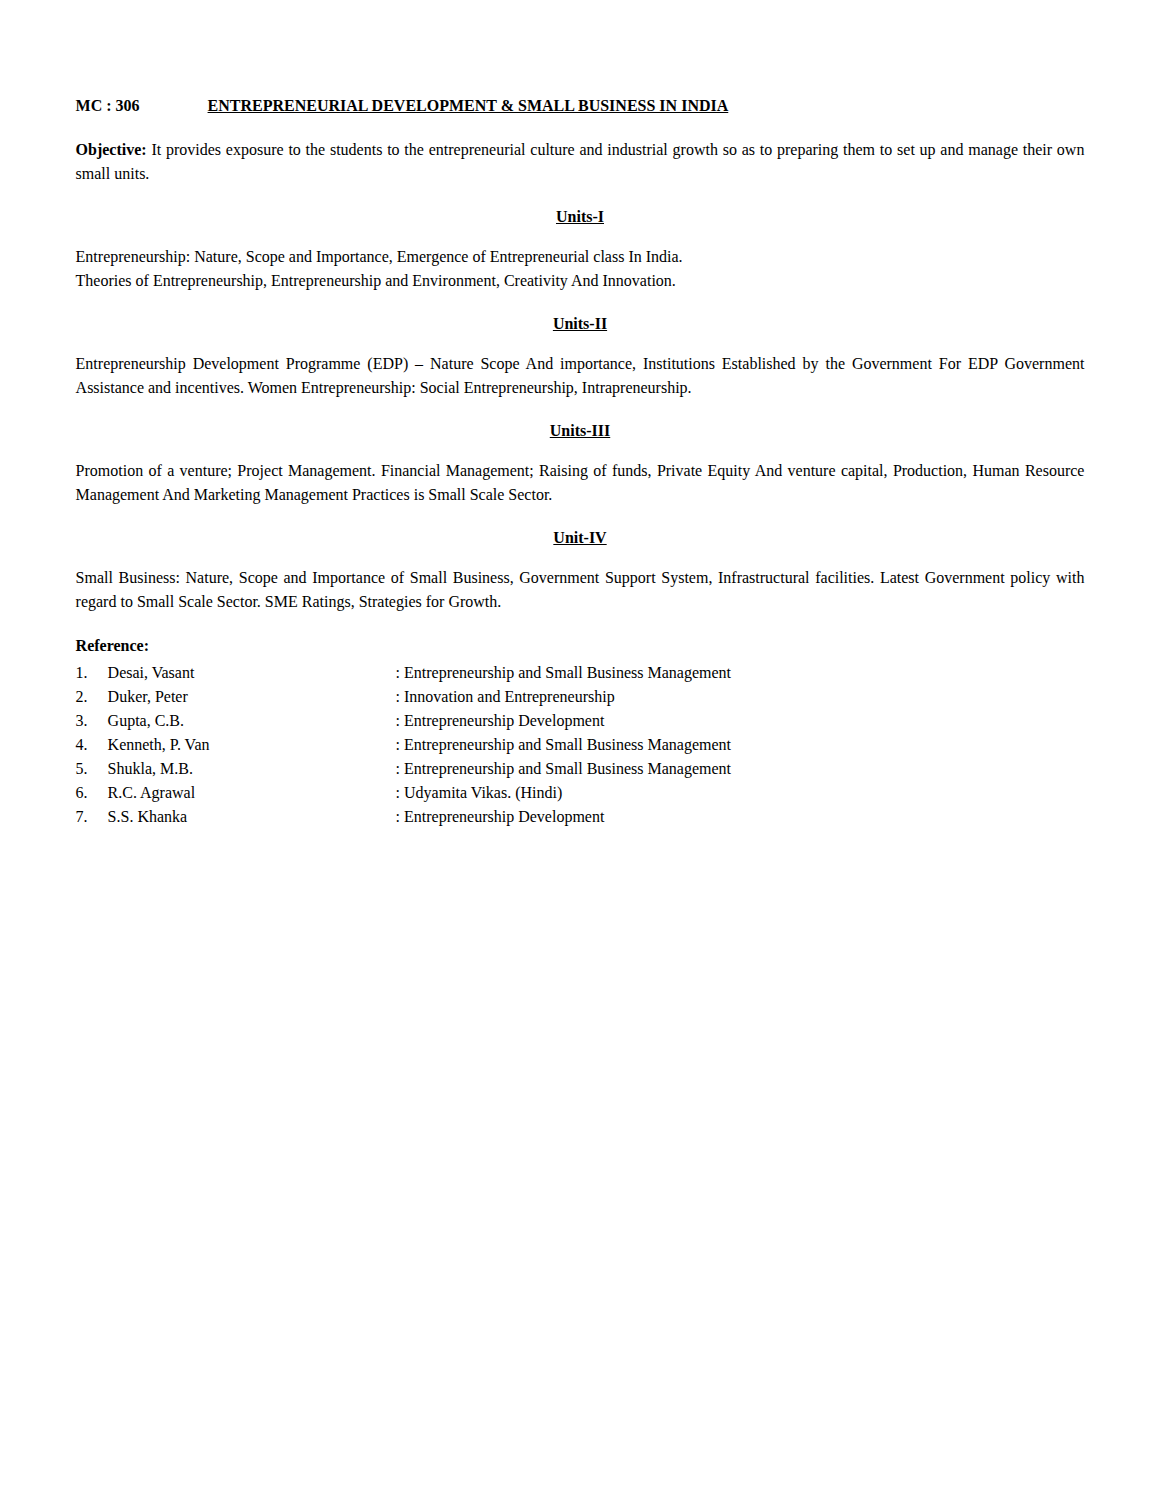MC : 306 ENTREPRENEURIAL DEVELOPMENT & SMALL BUSINESS IN INDIA
Objective: It provides exposure to the students to the entrepreneurial culture and industrial growth so as to preparing them to set up and manage their own small units.
Units-I
Entrepreneurship: Nature, Scope and Importance, Emergence of Entrepreneurial class In India.
Theories of Entrepreneurship, Entrepreneurship and Environment, Creativity And Innovation.
Units-II
Entrepreneurship Development Programme (EDP) – Nature Scope And importance, Institutions Established by the Government For EDP Government Assistance and incentives. Women Entrepreneurship: Social Entrepreneurship, Intrapreneurship.
Units-III
Promotion of a venture; Project Management. Financial Management; Raising of funds, Private Equity And venture capital, Production, Human Resource Management And Marketing Management Practices is Small Scale Sector.
Unit-IV
Small Business: Nature, Scope and Importance of Small Business, Government Support System, Infrastructural facilities. Latest Government policy with regard to Small Scale Sector. SME Ratings, Strategies for Growth.
Reference:
| 1. | Desai, Vasant | : Entrepreneurship and Small Business Management |
| 2. | Duker, Peter | : Innovation and Entrepreneurship |
| 3. | Gupta, C.B. | : Entrepreneurship Development |
| 4. | Kenneth, P. Van | : Entrepreneurship and Small Business Management |
| 5. | Shukla, M.B. | : Entrepreneurship and Small Business Management |
| 6. | R.C. Agrawal | : Udyamita Vikas. (Hindi) |
| 7. | S.S. Khanka | : Entrepreneurship Development |